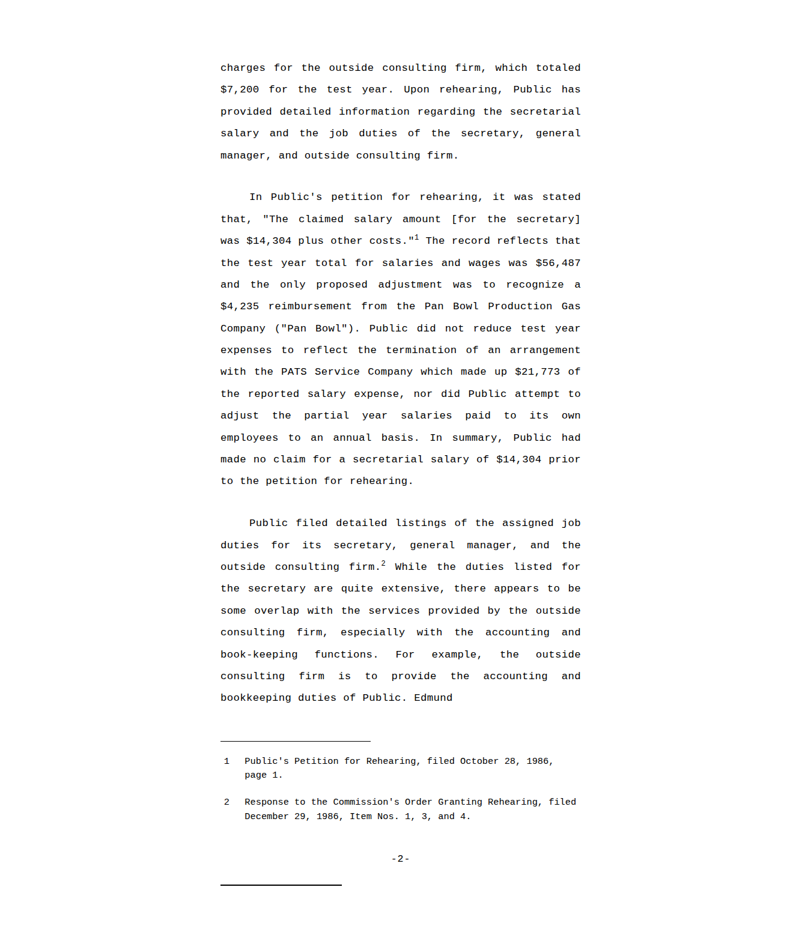charges for the outside consulting firm, which totaled $7,200 for the test year. Upon rehearing, Public has provided detailed information regarding the secretarial salary and the job duties of the secretary, general manager, and outside consulting firm.
In Public's petition for rehearing, it was stated that, "The claimed salary amount [for the secretary] was $14,304 plus other costs."1 The record reflects that the test year total for salaries and wages was $56,487 and the only proposed adjustment was to recognize a $4,235 reimbursement from the Pan Bowl Production Gas Company ("Pan Bowl"). Public did not reduce test year expenses to reflect the termination of an arrangement with the PATS Service Company which made up $21,773 of the reported salary expense, nor did Public attempt to adjust the partial year salaries paid to its own employees to an annual basis. In summary, Public had made no claim for a secretarial salary of $14,304 prior to the petition for rehearing.
Public filed detailed listings of the assigned job duties for its secretary, general manager, and the outside consulting firm.2 While the duties listed for the secretary are quite extensive, there appears to be some overlap with the services provided by the outside consulting firm, especially with the accounting and book-keeping functions. For example, the outside consulting firm is to provide the accounting and bookkeeping duties of Public. Edmund
1
Public's Petition for Rehearing, filed October 28, 1986, page 1.
2
Response to the Commission's Order Granting Rehearing, filed December 29, 1986, Item Nos. 1, 3, and 4.
-2-